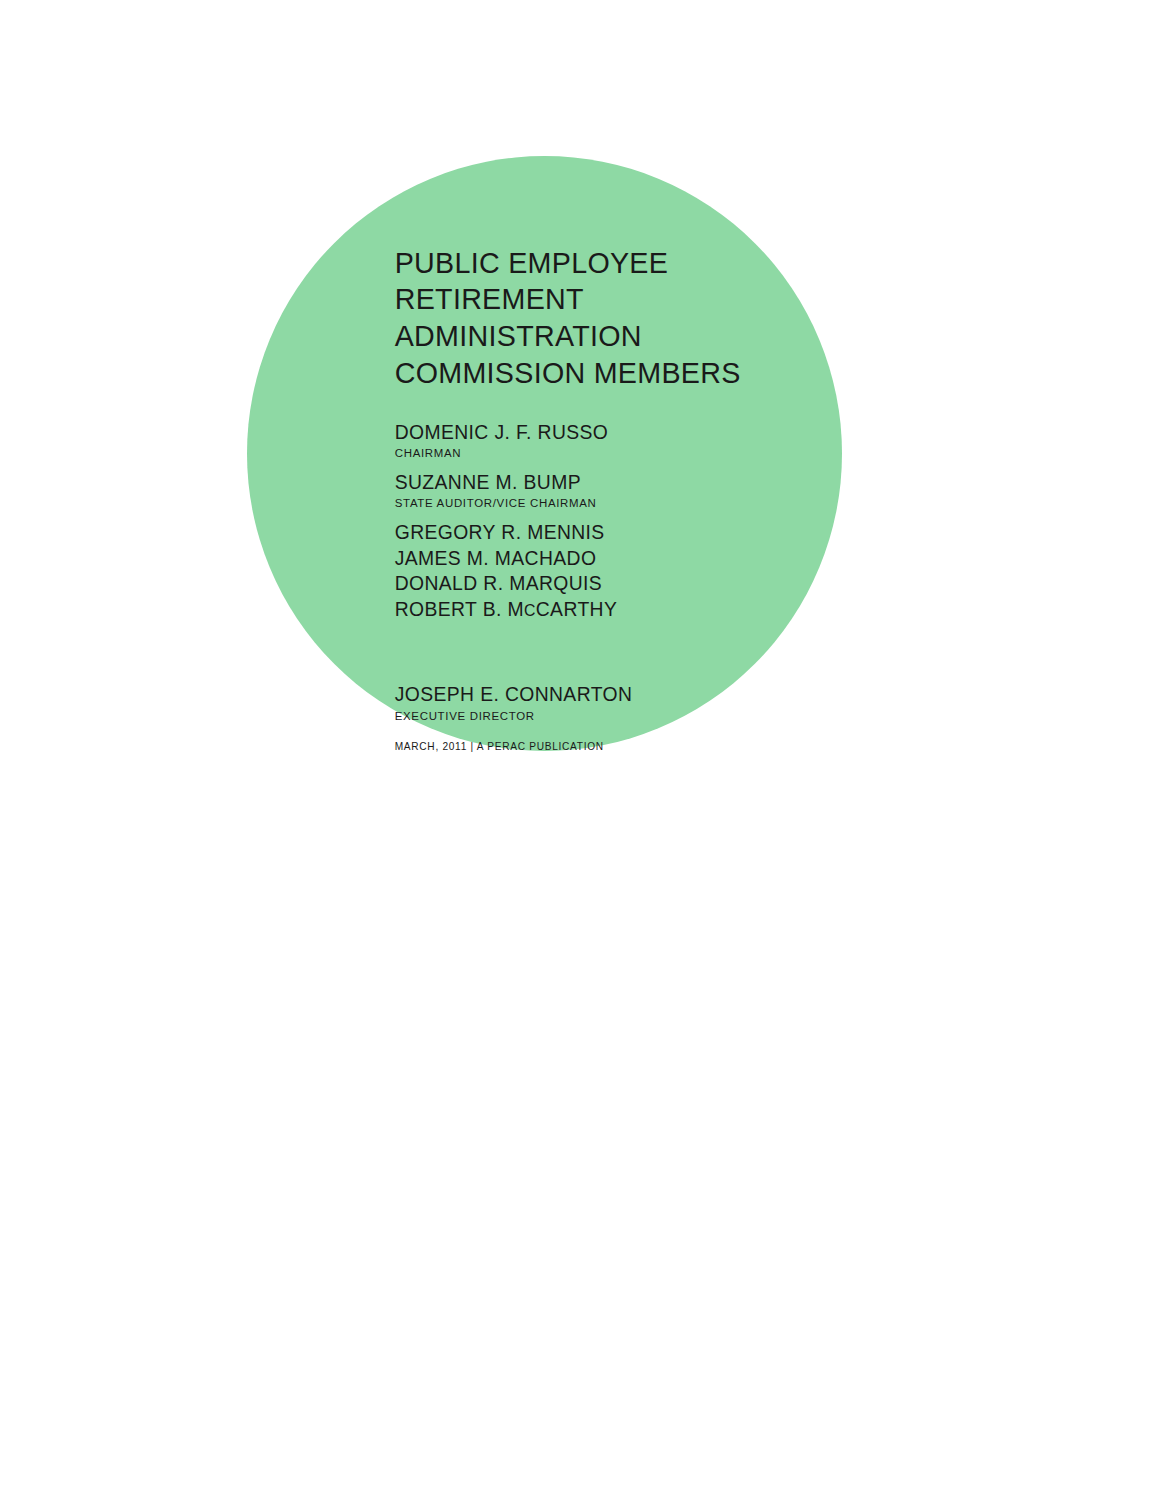Public Employee Retirement
Administration
Commission Members
Domenic J. F. Russo
Chairman
Suzanne M. Bump
State Auditor/Vice Chairman
Gregory R. Mennis
James M. Machado
Donald R. Marquis
Robert B. Mc Carthy
Joseph E. Connarton
Executive Director
March, 2011 | A PERAC Publication